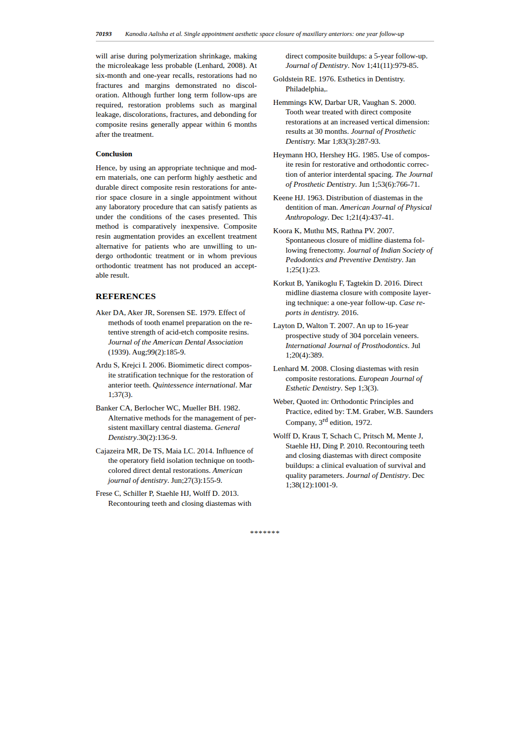70193 Kanodia Aalisha et al. Single appointment aesthetic space closure of maxillary anteriors: one year follow-up
will arise during polymerization shrinkage, making the microleakage less probable (Lenhard, 2008). At six-month and one-year recalls, restorations had no fractures and margins demonstrated no discoloration. Although further long term follow-ups are required, restoration problems such as marginal leakage, discolorations, fractures, and debonding for composite resins generally appear within 6 months after the treatment.
Conclusion
Hence, by using an appropriate technique and modern materials, one can perform highly aesthetic and durable direct composite resin restorations for anterior space closure in a single appointment without any laboratory procedure that can satisfy patients as under the conditions of the cases presented. This method is comparatively inexpensive. Composite resin augmentation provides an excellent treatment alternative for patients who are unwilling to undergo orthodontic treatment or in whom previous orthodontic treatment has not produced an acceptable result.
REFERENCES
Aker DA, Aker JR, Sorensen SE. 1979. Effect of methods of tooth enamel preparation on the retentive strength of acid-etch composite resins. Journal of the American Dental Association (1939). Aug;99(2):185-9.
Ardu S, Krejci I. 2006. Biomimetic direct composite stratification technique for the restoration of anterior teeth. Quintessence international. Mar 1;37(3).
Banker CA, Berlocher WC, Mueller BH. 1982. Alternative methods for the management of persistent maxillary central diastema. General Dentistry.30(2):136-9.
Cajazeira MR, De TS, Maia LC. 2014. Influence of the operatory field isolation technique on tooth-colored direct dental restorations. American journal of dentistry. Jun;27(3):155-9.
Frese C, Schiller P, Staehle HJ, Wolff D. 2013. Recontouring teeth and closing diastemas with direct composite buildups: a 5-year follow-up. Journal of Dentistry. Nov 1;41(11):979-85.
Goldstein RE. 1976. Esthetics in Dentistry. Philadelphia,.
Hemmings KW, Darbar UR, Vaughan S. 2000. Tooth wear treated with direct composite restorations at an increased vertical dimension: results at 30 months. Journal of Prosthetic Dentistry. Mar 1;83(3):287-93.
Heymann HO, Hershey HG. 1985. Use of composite resin for restorative and orthodontic correction of anterior interdental spacing. The Journal of Prosthetic Dentistry. Jun 1;53(6):766-71.
Keene HJ. 1963. Distribution of diastemas in the dentition of man. American Journal of Physical Anthropology. Dec 1;21(4):437-41.
Koora K, Muthu MS, Rathna PV. 2007. Spontaneous closure of midline diastema following frenectomy. Journal of Indian Society of Pedodontics and Preventive Dentistry. Jan 1;25(1):23.
Korkut B, Yanikoglu F, Tagtekin D. 2016. Direct midline diastema closure with composite layering technique: a one-year follow-up. Case reports in dentistry. 2016.
Layton D, Walton T. 2007. An up to 16-year prospective study of 304 porcelain veneers. International Journal of Prosthodontics. Jul 1;20(4):389.
Lenhard M. 2008. Closing diastemas with resin composite restorations. European Journal of Esthetic Dentistry. Sep 1;3(3).
Weber, Quoted in: Orthodontic Principles and Practice, edited by: T.M. Graber, W.B. Saunders Company, 3rd edition, 1972.
Wolff D, Kraus T, Schach C, Pritsch M, Mente J, Staehle HJ, Ding P. 2010. Recontouring teeth and closing diastemas with direct composite buildups: a clinical evaluation of survival and quality parameters. Journal of Dentistry. Dec 1;38(12):1001-9.
*******